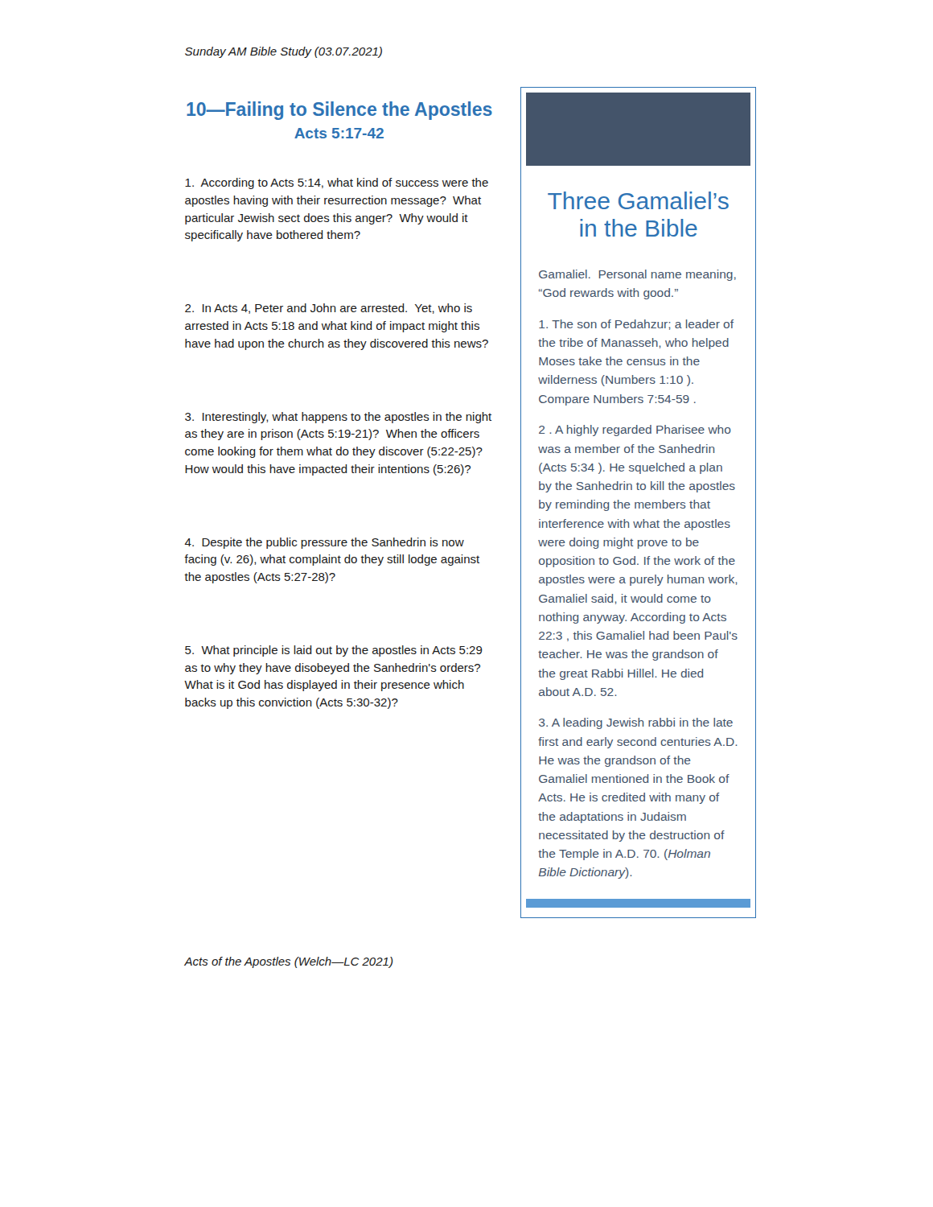Sunday AM Bible Study (03.07.2021)
10—Failing to Silence the Apostles
Acts 5:17-42
1. According to Acts 5:14, what kind of success were the apostles having with their resurrection message? What particular Jewish sect does this anger? Why would it specifically have bothered them?
2. In Acts 4, Peter and John are arrested. Yet, who is arrested in Acts 5:18 and what kind of impact might this have had upon the church as they discovered this news?
3. Interestingly, what happens to the apostles in the night as they are in prison (Acts 5:19-21)? When the officers come looking for them what do they discover (5:22-25)? How would this have impacted their intentions (5:26)?
4. Despite the public pressure the Sanhedrin is now facing (v. 26), what complaint do they still lodge against the apostles (Acts 5:27-28)?
5. What principle is laid out by the apostles in Acts 5:29 as to why they have disobeyed the Sanhedrin's orders? What is it God has displayed in their presence which backs up this conviction (Acts 5:30-32)?
Three Gamaliel’s in the Bible
Gamaliel. Personal name meaning, “God rewards with good.”
1. The son of Pedahzur; a leader of the tribe of Manasseh, who helped Moses take the census in the wilderness (Numbers 1:10 ). Compare Numbers 7:54-59 .
2 . A highly regarded Pharisee who was a member of the Sanhedrin (Acts 5:34 ). He squelched a plan by the Sanhedrin to kill the apostles by reminding the members that interference with what the apostles were doing might prove to be opposition to God. If the work of the apostles were a purely human work, Gamaliel said, it would come to nothing anyway. According to Acts 22:3 , this Gamaliel had been Paul's teacher. He was the grandson of the great Rabbi Hillel. He died about A.D. 52.
3. A leading Jewish rabbi in the late first and early second centuries A.D. He was the grandson of the Gamaliel mentioned in the Book of Acts. He is credited with many of the adaptations in Judaism necessitated by the destruction of the Temple in A.D. 70. (Holman Bible Dictionary).
Acts of the Apostles (Welch—LC 2021)